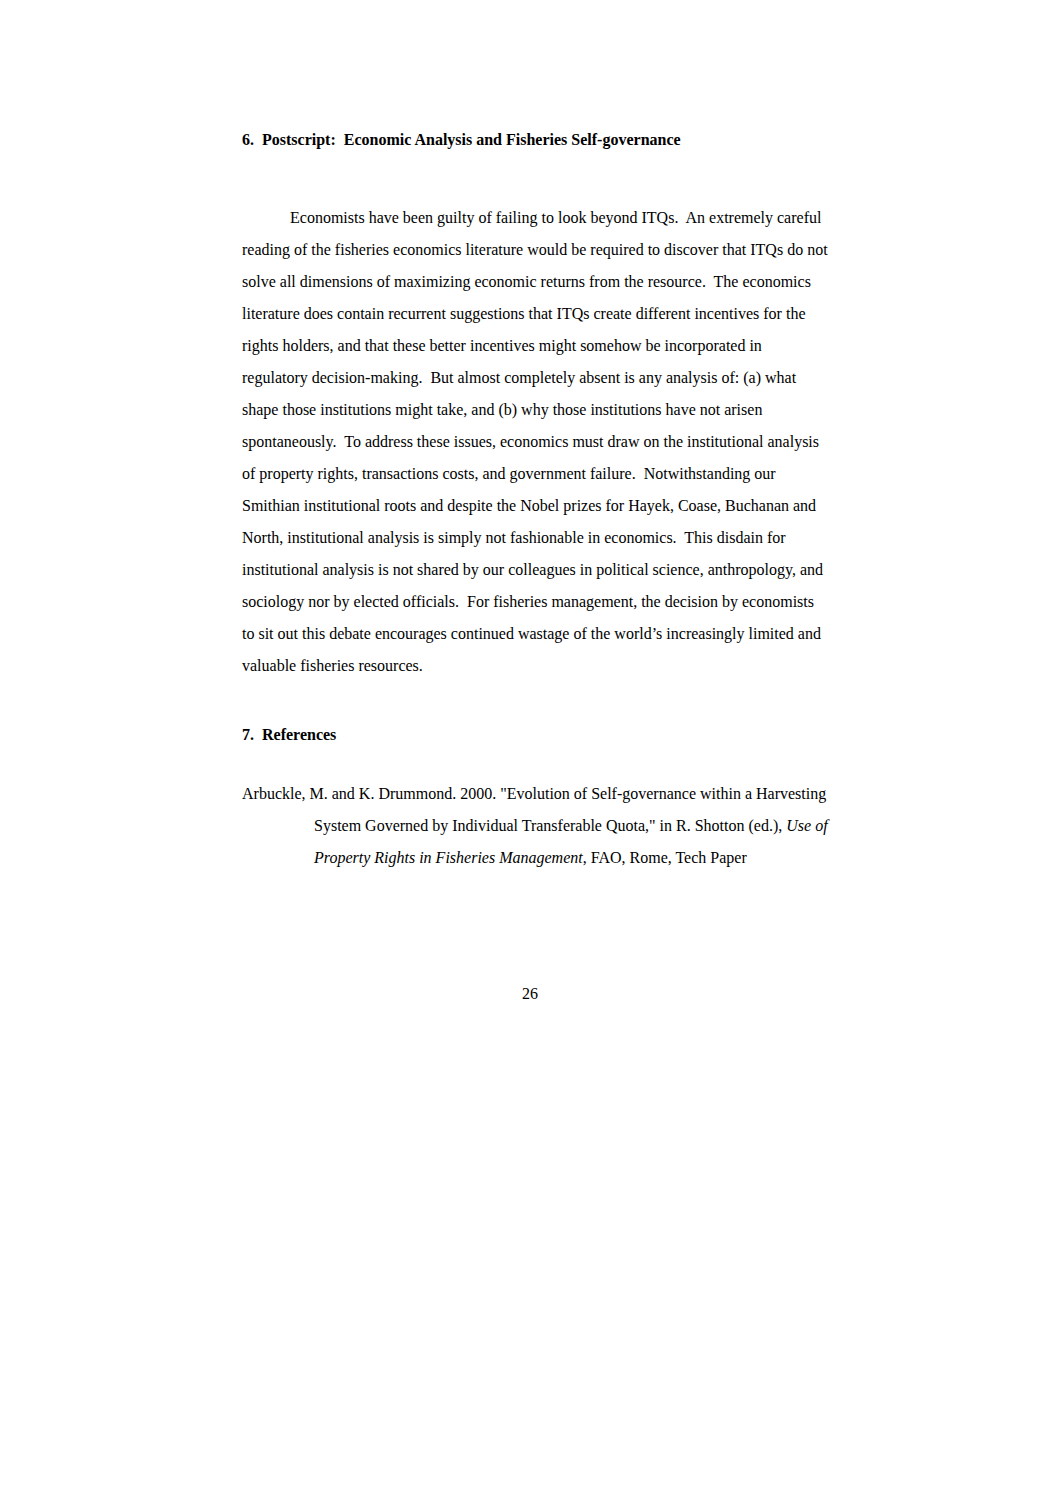6. Postscript: Economic Analysis and Fisheries Self-governance
Economists have been guilty of failing to look beyond ITQs. An extremely careful reading of the fisheries economics literature would be required to discover that ITQs do not solve all dimensions of maximizing economic returns from the resource. The economics literature does contain recurrent suggestions that ITQs create different incentives for the rights holders, and that these better incentives might somehow be incorporated in regulatory decision-making. But almost completely absent is any analysis of: (a) what shape those institutions might take, and (b) why those institutions have not arisen spontaneously. To address these issues, economics must draw on the institutional analysis of property rights, transactions costs, and government failure. Notwithstanding our Smithian institutional roots and despite the Nobel prizes for Hayek, Coase, Buchanan and North, institutional analysis is simply not fashionable in economics. This disdain for institutional analysis is not shared by our colleagues in political science, anthropology, and sociology nor by elected officials. For fisheries management, the decision by economists to sit out this debate encourages continued wastage of the world’s increasingly limited and valuable fisheries resources.
7. References
Arbuckle, M. and K. Drummond. 2000. "Evolution of Self-governance within a Harvesting System Governed by Individual Transferable Quota," in R. Shotton (ed.), Use of Property Rights in Fisheries Management, FAO, Rome, Tech Paper
26